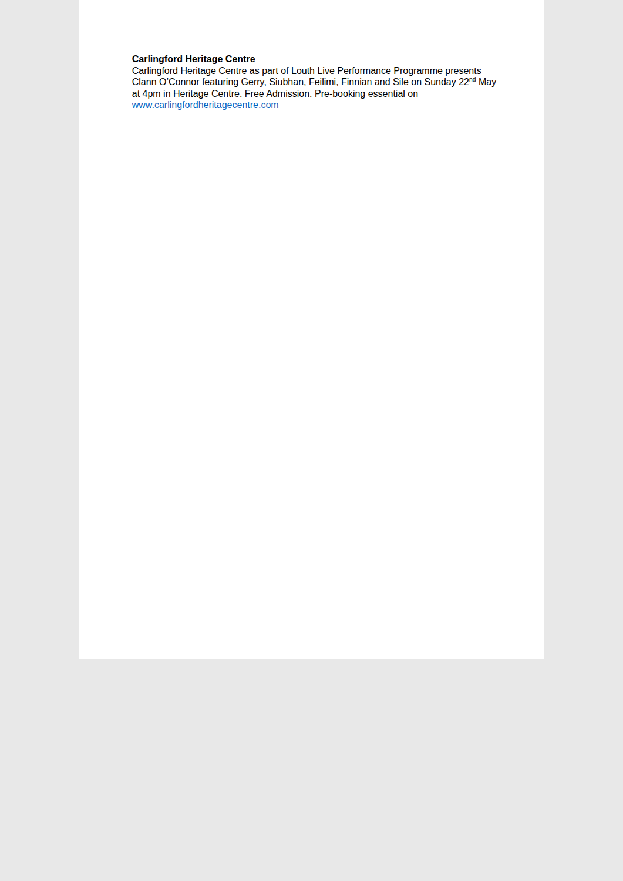Carlingford Heritage Centre
Carlingford Heritage Centre as part of Louth Live Performance Programme presents Clann O’Connor featuring Gerry, Siubhan, Feilimi, Finnian and Sile on Sunday 22nd May at 4pm in Heritage Centre. Free Admission. Pre-booking essential on www.carlingfordheritagecentre.com